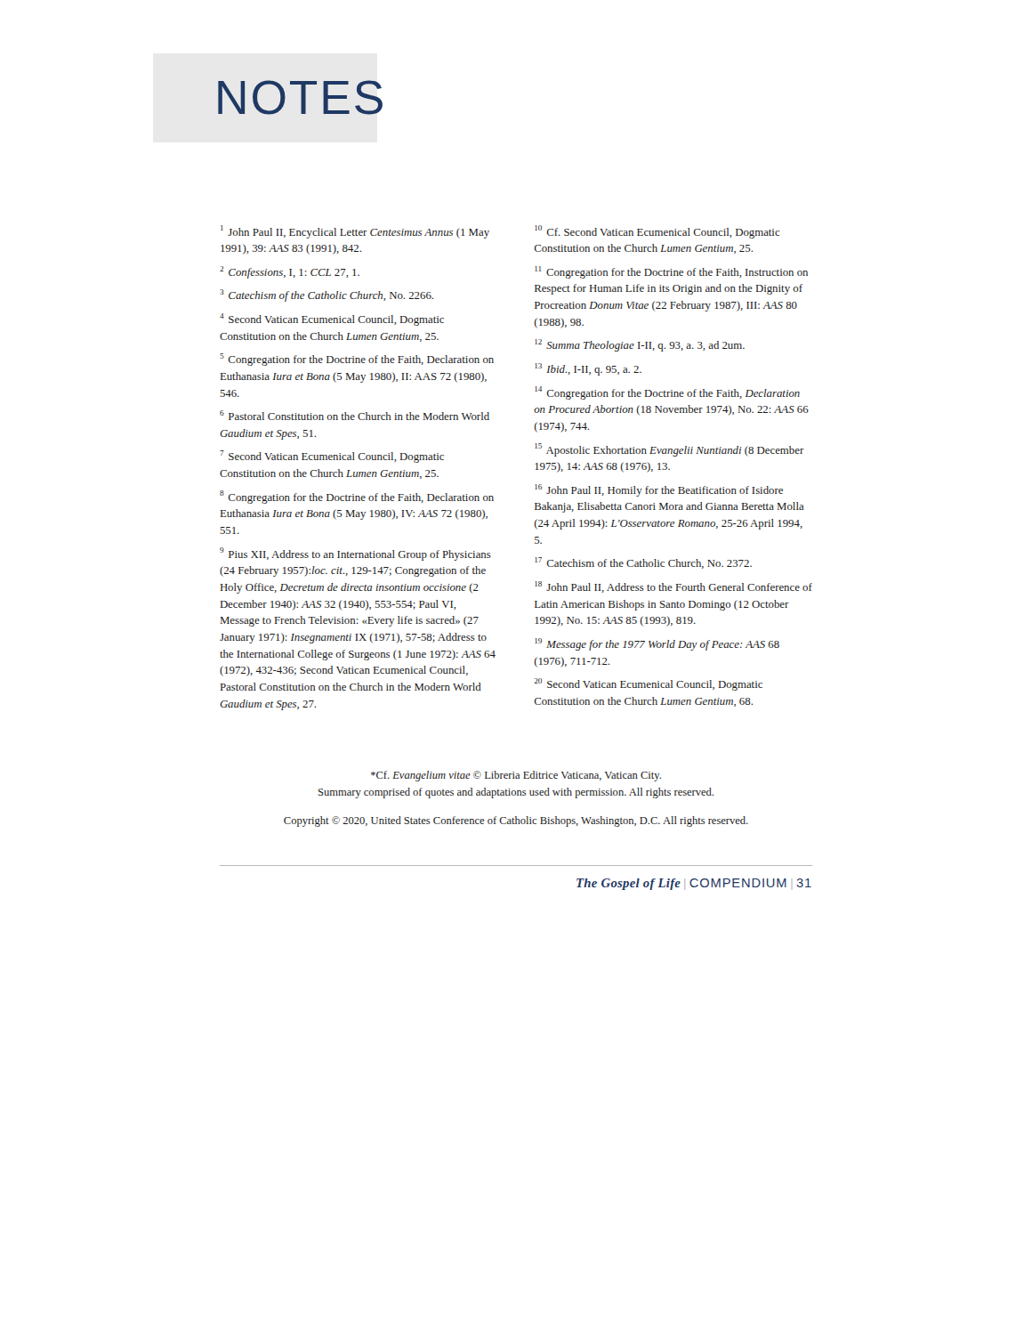NOTES
1 John Paul II, Encyclical Letter Centesimus Annus (1 May 1991), 39: AAS 83 (1991), 842.
2 Confessions, I, 1: CCL 27, 1.
3 Catechism of the Catholic Church, No. 2266.
4 Second Vatican Ecumenical Council, Dogmatic Constitution on the Church Lumen Gentium, 25.
5 Congregation for the Doctrine of the Faith, Declaration on Euthanasia Iura et Bona (5 May 1980), II: AAS 72 (1980), 546.
6 Pastoral Constitution on the Church in the Modern World Gaudium et Spes, 51.
7 Second Vatican Ecumenical Council, Dogmatic Constitution on the Church Lumen Gentium, 25.
8 Congregation for the Doctrine of the Faith, Declaration on Euthanasia Iura et Bona (5 May 1980), IV: AAS 72 (1980), 551.
9 Pius XII, Address to an International Group of Physicians (24 February 1957):loc. cit., 129-147; Congregation of the Holy Office, Decretum de directa insontium occisione (2 December 1940): AAS 32 (1940), 553-554; Paul VI, Message to French Television: «Every life is sacred» (27 January 1971): Insegnamenti IX (1971), 57-58; Address to the International College of Surgeons (1 June 1972): AAS 64 (1972), 432-436; Second Vatican Ecumenical Council, Pastoral Constitution on the Church in the Modern World Gaudium et Spes, 27.
10 Cf. Second Vatican Ecumenical Council, Dogmatic Constitution on the Church Lumen Gentium, 25.
11 Congregation for the Doctrine of the Faith, Instruction on Respect for Human Life in its Origin and on the Dignity of Procreation Donum Vitae (22 February 1987), III: AAS 80 (1988), 98.
12 Summa Theologiae I-II, q. 93, a. 3, ad 2um.
13 Ibid., I-II, q. 95, a. 2.
14 Congregation for the Doctrine of the Faith, Declaration on Procured Abortion (18 November 1974), No. 22: AAS 66 (1974), 744.
15 Apostolic Exhortation Evangelii Nuntiandi (8 December 1975), 14: AAS 68 (1976), 13.
16 John Paul II, Homily for the Beatification of Isidore Bakanja, Elisabetta Canori Mora and Gianna Beretta Molla (24 April 1994): L'Osservatore Romano, 25-26 April 1994, 5.
17 Catechism of the Catholic Church, No. 2372.
18 John Paul II, Address to the Fourth General Conference of Latin American Bishops in Santo Domingo (12 October 1992), No. 15: AAS 85 (1993), 819.
19 Message for the 1977 World Day of Peace: AAS 68 (1976), 711-712.
20 Second Vatican Ecumenical Council, Dogmatic Constitution on the Church Lumen Gentium, 68.
*Cf. Evangelium vitae © Libreria Editrice Vaticana, Vatican City.
Summary comprised of quotes and adaptations used with permission. All rights reserved.
Copyright © 2020, United States Conference of Catholic Bishops, Washington, D.C. All rights reserved.
The Gospel of Life|COMPENDIUM|31